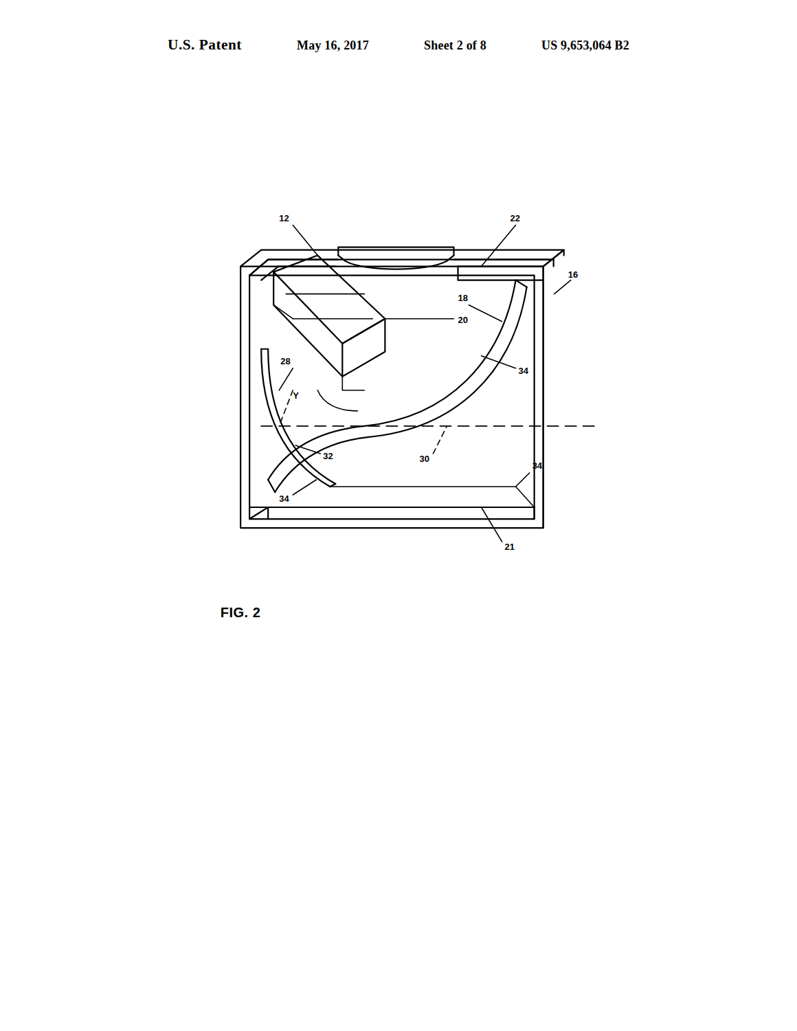U.S. Patent May 16, 2017 Sheet 2 of 8 US 9,653,064 B2
12 22 16 20 18 34 28 Y 32 30 34 34 21
FIG. 2